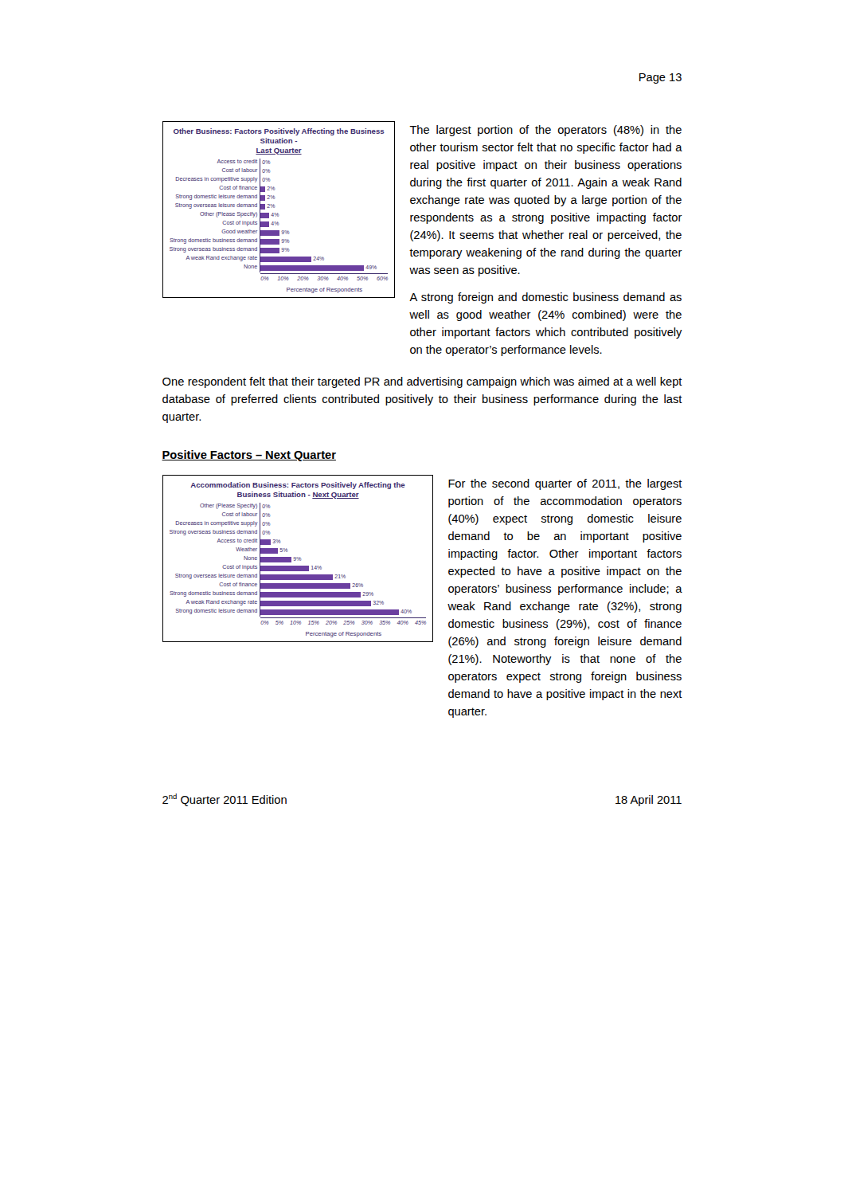Page 13
Other Business: Factors Positively Affecting the Business Situation -
Last Quarter
Access to credit
0%
Cost of labour
0%
Decreases in competitive supply
0%
Cost of finance
2%
Strong domestic leisure demand
2%
Strong overseas leisure demand
2%
Other (Please Specify)
4%
Cost of inputs
4%
Good weather
9%
Strong domestic business demand
9%
Strong overseas business demand
9%
A weak Rand exchange rate
24%
None
49%
0% 10% 20% 30% 40% 50% 60%
Percentage of Respondents
The largest portion of the operators (48%) in the other tourism sector felt that no specific factor had a real positive impact on their business operations during the first quarter of 2011. Again a weak Rand exchange rate was quoted by a large portion of the respondents as a strong positive impacting factor (24%). It seems that whether real or perceived, the temporary weakening of the rand during the quarter was seen as positive.
A strong foreign and domestic business demand as well as good weather (24% combined) were the other important factors which contributed positively on the operator’s performance levels.
One respondent felt that their targeted PR and advertising campaign which was aimed at a well kept database of preferred clients contributed positively to their business performance during the last quarter.
Positive Factors – Next Quarter
Accommodation Business: Factors Positively Affecting the
Business Situation - Next Quarter
Other (Please Specify)
0%
Cost of labour
0%
Decreases in competitive supply
0%
Strong overseas business demand
0%
Access to credit
3%
Weather
5%
None
9%
Cost of inputs
14%
Strong overseas leisure demand
21%
Cost of finance
26%
Strong domestic business demand
29%
A weak Rand exchange rate
32%
Strong domestic leisure demand
40%
0% 5% 10% 15% 20% 25% 30% 35% 40% 45%
Percentage of Respondents
For the second quarter of 2011, the largest portion of the accommodation operators (40%) expect strong domestic leisure demand to be an important positive impacting factor. Other important factors expected to have a positive impact on the operators’ business performance include; a weak Rand exchange rate (32%), strong domestic business (29%), cost of finance (26%) and strong foreign leisure demand (21%). Noteworthy is that none of the operators expect strong foreign business demand to have a positive impact in the next quarter.
2nd Quarter 2011 Edition
18 April 2011